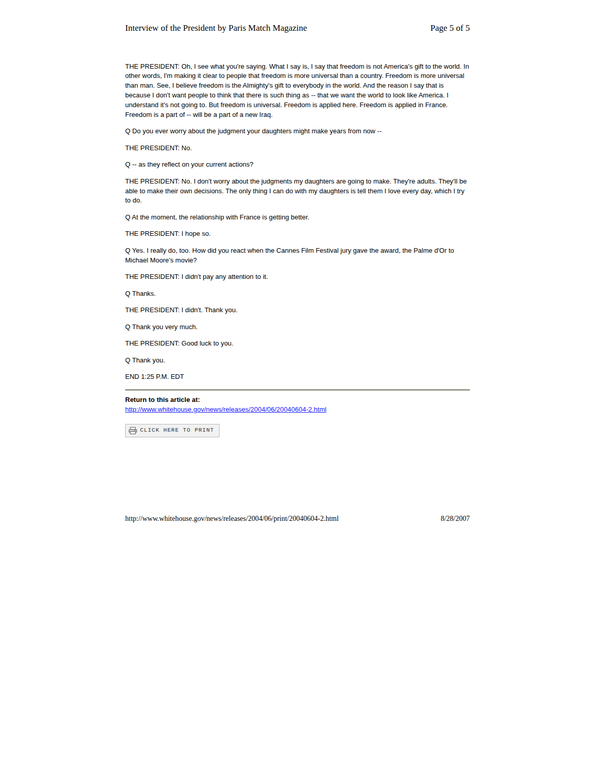Interview of the President by Paris Match Magazine Page 5 of 5
THE PRESIDENT: Oh, I see what you're saying. What I say is, I say that freedom is not America's gift to the world. In other words, I'm making it clear to people that freedom is more universal than a country. Freedom is more universal than man. See, I believe freedom is the Almighty's gift to everybody in the world. And the reason I say that is because I don't want people to think that there is such thing as -- that we want the world to look like America. I understand it's not going to. But freedom is universal. Freedom is applied here. Freedom is applied in France. Freedom is a part of -- will be a part of a new Iraq.
Q Do you ever worry about the judgment your daughters might make years from now --
THE PRESIDENT: No.
Q -- as they reflect on your current actions?
THE PRESIDENT: No. I don't worry about the judgments my daughters are going to make. They're adults. They'll be able to make their own decisions. The only thing I can do with my daughters is tell them I love every day, which I try to do.
Q At the moment, the relationship with France is getting better.
THE PRESIDENT: I hope so.
Q Yes. I really do, too. How did you react when the Cannes Film Festival jury gave the award, the Palme d'Or to Michael Moore's movie?
THE PRESIDENT: I didn't pay any attention to it.
Q Thanks.
THE PRESIDENT: I didn't. Thank you.
Q Thank you very much.
THE PRESIDENT: Good luck to you.
Q Thank you.
END 1:25 P.M. EDT
Return to this article at:
http://www.whitehouse.gov/news/releases/2004/06/20040604-2.html
CLICK HERE TO PRINT
http://www.whitehouse.gov/news/releases/2004/06/print/20040604-2.html 8/28/2007